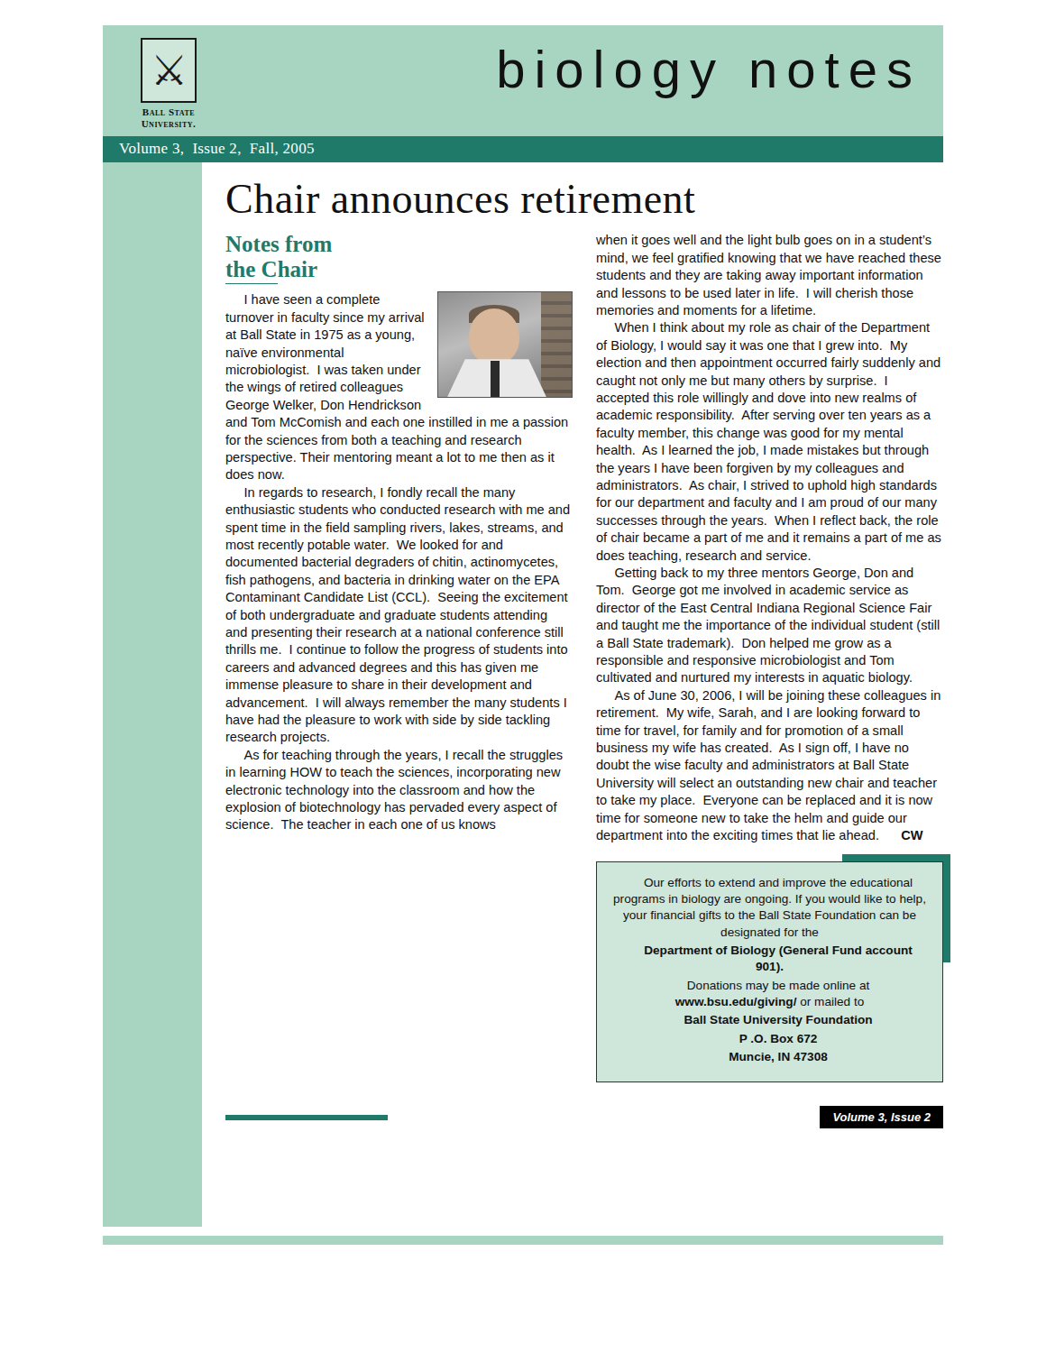⚔
Ball State
University.
biology notes
Volume 3, Issue 2, Fall, 2005
Chair announces retirement
Notes from
the Chair
I have seen a complete turnover in faculty since my arrival at Ball State in 1975 as a young, naïve environmental microbiologist. I was taken under the wings of retired colleagues George Welker, Don Hendrickson and Tom McComish and each one instilled in me a passion for the sciences from both a teaching and research perspective. Their mentoring meant a lot to me then as it does now.
In regards to research, I fondly recall the many enthusiastic students who conducted research with me and spent time in the field sampling rivers, lakes, streams, and most recently potable water. We looked for and documented bacterial degraders of chitin, actinomycetes, fish pathogens, and bacteria in drinking water on the EPA Contaminant Candidate List (CCL). Seeing the excitement of both undergraduate and graduate students attending and presenting their research at a national conference still thrills me. I continue to follow the progress of students into careers and advanced degrees and this has given me immense pleasure to share in their development and advancement. I will always remember the many students I have had the pleasure to work with side by side tackling research projects.
As for teaching through the years, I recall the struggles in learning HOW to teach the sciences, incorporating new electronic technology into the classroom and how the explosion of biotechnology has pervaded every aspect of science. The teacher in each one of us knows
when it goes well and the light bulb goes on in a student’s mind, we feel gratified knowing that we have reached these students and they are taking away important information and lessons to be used later in life. I will cherish those memories and moments for a lifetime.
When I think about my role as chair of the Department of Biology, I would say it was one that I grew into. My election and then appointment occurred fairly suddenly and caught not only me but many others by surprise. I accepted this role willingly and dove into new realms of academic responsibility. After serving over ten years as a faculty member, this change was good for my mental health. As I learned the job, I made mistakes but through the years I have been forgiven by my colleagues and administrators. As chair, I strived to uphold high standards for our department and faculty and I am proud of our many successes through the years. When I reflect back, the role of chair became a part of me and it remains a part of me as does teaching, research and service.
Getting back to my three mentors George, Don and Tom. George got me involved in academic service as director of the East Central Indiana Regional Science Fair and taught me the importance of the individual student (still a Ball State trademark). Don helped me grow as a responsible and responsive microbiologist and Tom cultivated and nurtured my interests in aquatic biology.
As of June 30, 2006, I will be joining these colleagues in retirement. My wife, Sarah, and I are looking forward to time for travel, for family and for promotion of a small business my wife has created. As I sign off, I have no doubt the wise faculty and administrators at Ball State University will select an outstanding new chair and teacher to take my place. Everyone can be replaced and it is now time for someone new to take the helm and guide our department into the exciting times that lie ahead. CW
Our efforts to extend and improve the educational programs in biology are ongoing. If you would like to help, your financial gifts to the Ball State Foundation can be designated for the
Department of Biology (General Fund account 901).
Donations may be made online at www.bsu.edu/giving/ or mailed to
Ball State University Foundation
P .O. Box 672
Muncie, IN 47308
Volume 3, Issue 2